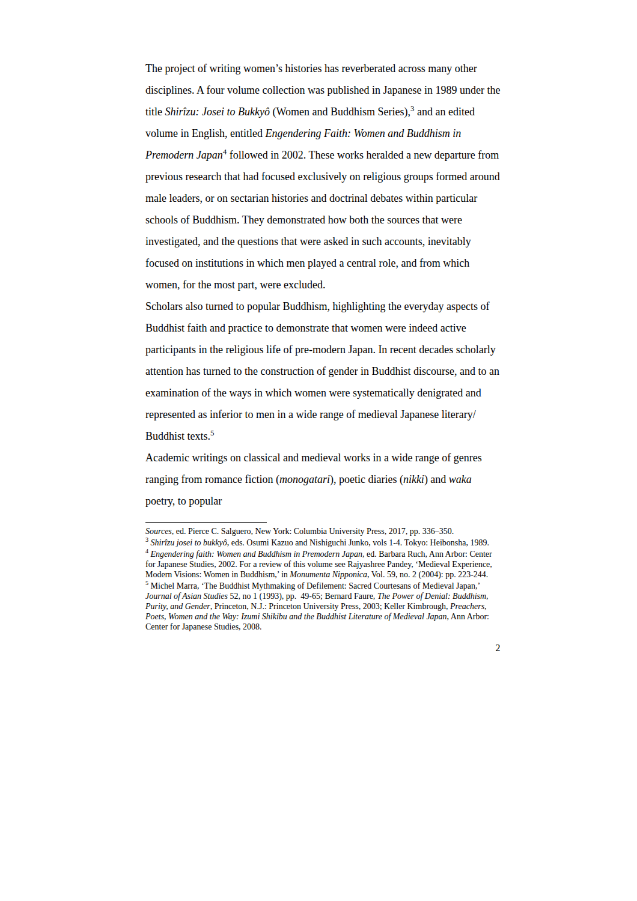The project of writing women’s histories has reverberated across many other disciplines. A four volume collection was published in Japanese in 1989 under the title Shirîzu: Josei to Bukkyô (Women and Buddhism Series),3 and an edited volume in English, entitled Engendering Faith: Women and Buddhism in Premodern Japan4 followed in 2002. These works heralded a new departure from previous research that had focused exclusively on religious groups formed around male leaders, or on sectarian histories and doctrinal debates within particular schools of Buddhism. They demonstrated how both the sources that were investigated, and the questions that were asked in such accounts, inevitably focused on institutions in which men played a central role, and from which women, for the most part, were excluded.
Scholars also turned to popular Buddhism, highlighting the everyday aspects of Buddhist faith and practice to demonstrate that women were indeed active participants in the religious life of pre-modern Japan. In recent decades scholarly attention has turned to the construction of gender in Buddhist discourse, and to an examination of the ways in which women were systematically denigrated and represented as inferior to men in a wide range of medieval Japanese literary/ Buddhist texts.5
Academic writings on classical and medieval works in a wide range of genres ranging from romance fiction (monogatari), poetic diaries (nikki) and waka poetry, to popular
Sources, ed. Pierce C. Salguero, New York: Columbia University Press, 2017, pp. 336–350.
3 Shirîzu josei to bukkyô, eds. Osumi Kazuo and Nishiguchi Junko, vols 1-4. Tokyo: Heibonsha, 1989.
4 Engendering faith: Women and Buddhism in Premodern Japan, ed. Barbara Ruch, Ann Arbor: Center for Japanese Studies, 2002. For a review of this volume see Rajyashree Pandey, ‘Medieval Experience, Modern Visions: Women in Buddhism,’ in Monumenta Nipponica, Vol. 59, no. 2 (2004): pp. 223-244.
5 Michel Marra, ‘The Buddhist Mythmaking of Defilement: Sacred Courtesans of Medieval Japan,’ Journal of Asian Studies 52, no 1 (1993), pp. 49-65; Bernard Faure, The Power of Denial: Buddhism, Purity, and Gender, Princeton, N.J.: Princeton University Press, 2003; Keller Kimbrough, Preachers, Poets, Women and the Way: Izumi Shikibu and the Buddhist Literature of Medieval Japan, Ann Arbor: Center for Japanese Studies, 2008.
2